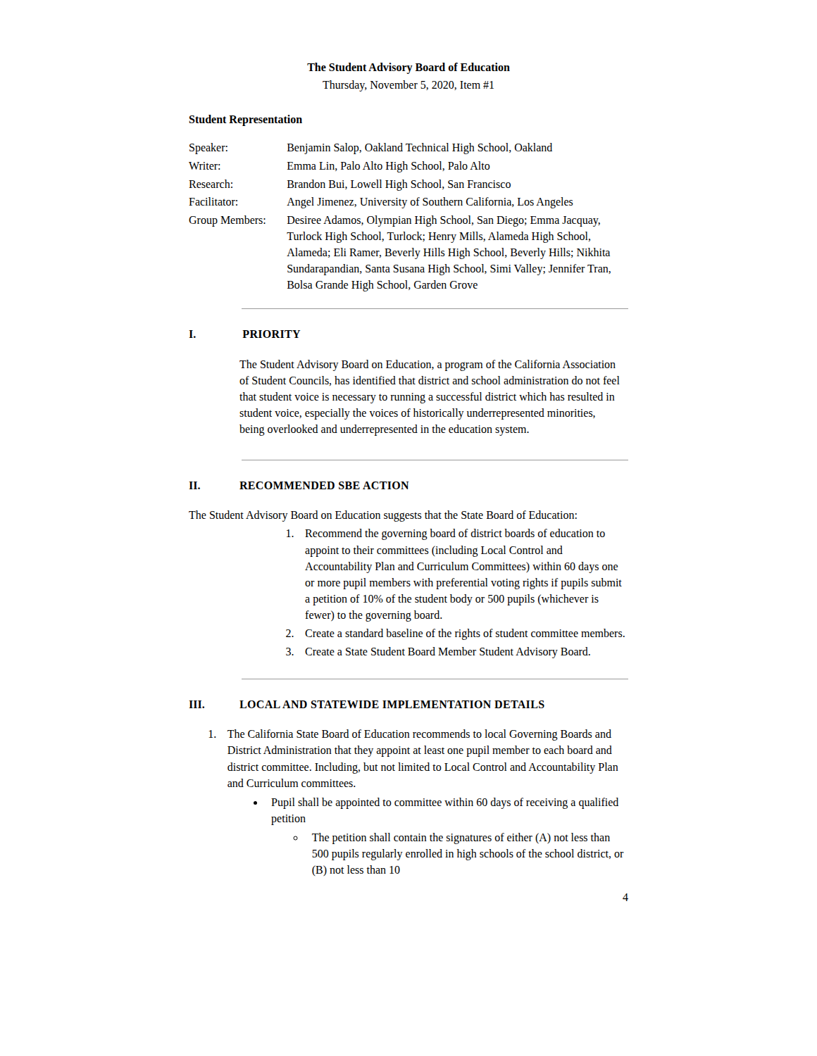The Student Advisory Board of Education
Thursday, November 5, 2020, Item #1
Student Representation
| Speaker: | Benjamin Salop, Oakland Technical High School, Oakland |
| Writer: | Emma Lin, Palo Alto High School, Palo Alto |
| Research: | Brandon Bui, Lowell High School, San Francisco |
| Facilitator: | Angel Jimenez, University of Southern California, Los Angeles |
| Group Members: | Desiree Adamos, Olympian High School, San Diego; Emma Jacquay, Turlock High School, Turlock; Henry Mills, Alameda High School, Alameda; Eli Ramer, Beverly Hills High School, Beverly Hills; Nikhita Sundarapandian, Santa Susana High School, Simi Valley; Jennifer Tran, Bolsa Grande High School, Garden Grove |
I. PRIORITY
The Student Advisory Board on Education, a program of the California Association of Student Councils, has identified that district and school administration do not feel that student voice is necessary to running a successful district which has resulted in student voice, especially the voices of historically underrepresented minorities, being overlooked and underrepresented in the education system.
II. RECOMMENDED SBE ACTION
The Student Advisory Board on Education suggests that the State Board of Education:
Recommend the governing board of district boards of education to appoint to their committees (including Local Control and Accountability Plan and Curriculum Committees) within 60 days one or more pupil members with preferential voting rights if pupils submit a petition of 10% of the student body or 500 pupils (whichever is fewer) to the governing board.
Create a standard baseline of the rights of student committee members.
Create a State Student Board Member Student Advisory Board.
III. LOCAL AND STATEWIDE IMPLEMENTATION DETAILS
The California State Board of Education recommends to local Governing Boards and District Administration that they appoint at least one pupil member to each board and district committee. Including, but not limited to Local Control and Accountability Plan and Curriculum committees.
Pupil shall be appointed to committee within 60 days of receiving a qualified petition
The petition shall contain the signatures of either (A) not less than 500 pupils regularly enrolled in high schools of the school district, or (B) not less than 10
4